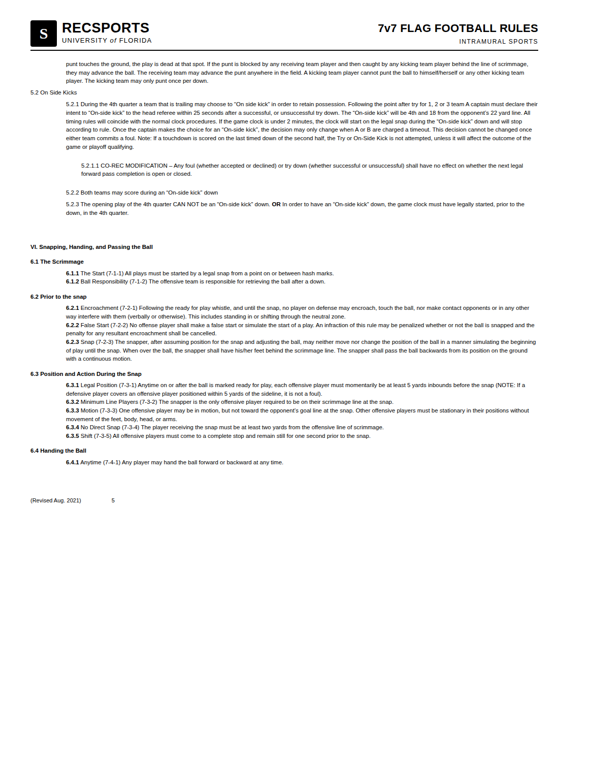S
RECSPORTS
UNIVERSITY of FLORIDA
7v7 FLAG FOOTBALL RULES
INTRAMURAL SPORTS
punt touches the ground, the play is dead at that spot. If the punt is blocked by any receiving team player and then caught by any kicking team player behind the line of scrimmage, they may advance the ball. The receiving team may advance the punt anywhere in the field. A kicking team player cannot punt the ball to himself/herself or any other kicking team player. The kicking team may only punt once per down.
5.2 On Side Kicks
5.2.1 During the 4th quarter a team that is trailing may choose to “On side kick” in order to retain possession. Following the point after try for 1, 2 or 3 team A captain must declare their intent to “On-side kick” to the head referee within 25 seconds after a successful, or unsuccessful try down. The “On-side kick” will be 4th and 18 from the opponent’s 22 yard line. All timing rules will coincide with the normal clock procedures. If the game clock is under 2 minutes, the clock will start on the legal snap during the “On-side kick” down and will stop according to rule. Once the captain makes the choice for an “On-side kick”, the decision may only change when A or B are charged a timeout. This decision cannot be changed once either team commits a foul. Note: If a touchdown is scored on the last timed down of the second half, the Try or On-Side Kick is not attempted, unless it will affect the outcome of the game or playoff qualifying.
5.2.1.1 CO-REC MODIFICATION – Any foul (whether accepted or declined) or try down (whether successful or unsuccessful) shall have no effect on whether the next legal forward pass completion is open or closed.
5.2.2 Both teams may score during an “On-side kick” down
5.2.3 The opening play of the 4th quarter CAN NOT be an “On-side kick” down. OR In order to have an “On-side kick” down, the game clock must have legally started, prior to the down, in the 4th quarter.
VI. Snapping, Handing, and Passing the Ball
6.1 The Scrimmage
6.1.1 The Start (7-1-1) All plays must be started by a legal snap from a point on or between hash marks.
6.1.2 Ball Responsibility (7-1-2) The offensive team is responsible for retrieving the ball after a down.
6.2 Prior to the snap
6.2.1 Encroachment (7-2-1) Following the ready for play whistle, and until the snap, no player on defense may encroach, touch the ball, nor make contact opponents or in any other way interfere with them (verbally or otherwise). This includes standing in or shifting through the neutral zone.
6.2.2 False Start (7-2-2) No offense player shall make a false start or simulate the start of a play. An infraction of this rule may be penalized whether or not the ball is snapped and the penalty for any resultant encroachment shall be cancelled.
6.2.3 Snap (7-2-3) The snapper, after assuming position for the snap and adjusting the ball, may neither move nor change the position of the ball in a manner simulating the beginning of play until the snap. When over the ball, the snapper shall have his/her feet behind the scrimmage line. The snapper shall pass the ball backwards from its position on the ground with a continuous motion.
6.3 Position and Action During the Snap
6.3.1 Legal Position (7-3-1) Anytime on or after the ball is marked ready for play, each offensive player must momentarily be at least 5 yards inbounds before the snap (NOTE: If a defensive player covers an offensive player positioned within 5 yards of the sideline, it is not a foul).
6.3.2 Minimum Line Players (7-3-2) The snapper is the only offensive player required to be on their scrimmage line at the snap.
6.3.3 Motion (7-3-3) One offensive player may be in motion, but not toward the opponent’s goal line at the snap. Other offensive players must be stationary in their positions without movement of the feet, body, head, or arms.
6.3.4 No Direct Snap (7-3-4) The player receiving the snap must be at least two yards from the offensive line of scrimmage.
6.3.5 Shift (7-3-5) All offensive players must come to a complete stop and remain still for one second prior to the snap.
6.4 Handing the Ball
6.4.1 Anytime (7-4-1) Any player may hand the ball forward or backward at any time.
(Revised Aug. 2021) 5